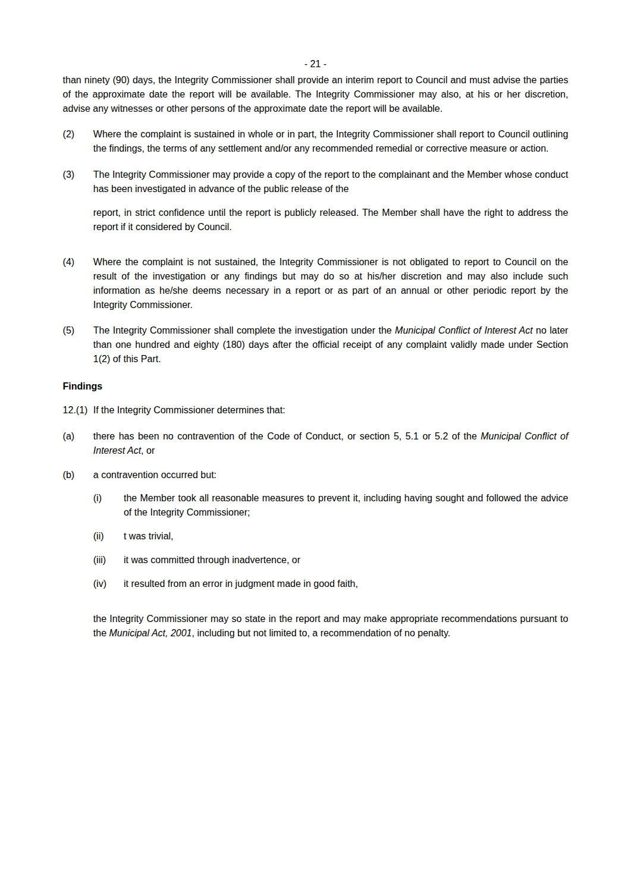- 21 -
than ninety (90) days, the Integrity Commissioner shall provide an interim report to Council and must advise the parties of the approximate date the report will be available. The Integrity Commissioner may also, at his or her discretion, advise any witnesses or other persons of the approximate date the report will be available.
(2)
Where the complaint is sustained in whole or in part, the Integrity Commissioner shall report to Council outlining the findings, the terms of any settlement and/or any recommended remedial or corrective measure or action.
(3)
The Integrity Commissioner may provide a copy of the report to the complainant and the Member whose conduct has been investigated in advance of the public release of the
report, in strict confidence until the report is publicly released. The Member shall have the right to address the report if it considered by Council.
(4)
Where the complaint is not sustained, the Integrity Commissioner is not obligated to report to Council on the result of the investigation or any findings but may do so at his/her discretion and may also include such information as he/she deems necessary in a report or as part of an annual or other periodic report by the Integrity Commissioner.
(5)
The Integrity Commissioner shall complete the investigation under the Municipal Conflict of Interest Act no later than one hundred and eighty (180) days after the official receipt of any complaint validly made under Section 1(2) of this Part.
Findings
12.(1)
If the Integrity Commissioner determines that:
(a)
there has been no contravention of the Code of Conduct, or section 5, 5.1 or 5.2 of the Municipal Conflict of Interest Act, or
(b)
a contravention occurred but:
(i)
the Member took all reasonable measures to prevent it, including having sought and followed the advice of the Integrity Commissioner;
(ii)
t was trivial,
(iii)
it was committed through inadvertence, or
(iv)
it resulted from an error in judgment made in good faith,
the Integrity Commissioner may so state in the report and may make appropriate recommendations pursuant to the Municipal Act, 2001, including but not limited to, a recommendation of no penalty.